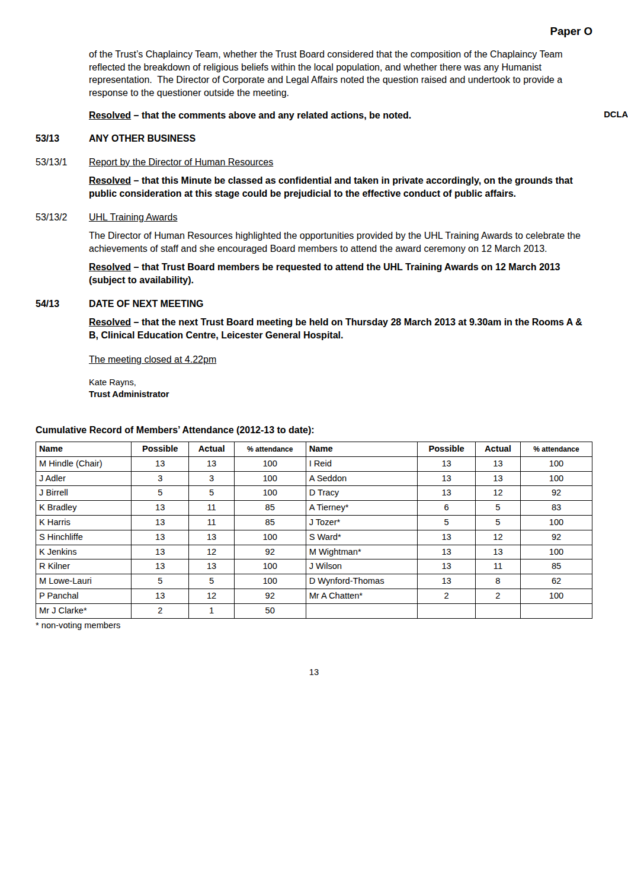Paper O
of the Trust’s Chaplaincy Team, whether the Trust Board considered that the composition of the Chaplaincy Team reflected the breakdown of religious beliefs within the local population, and whether there was any Humanist representation. The Director of Corporate and Legal Affairs noted the question raised and undertook to provide a response to the questioner outside the meeting.
Resolved – that the comments above and any related actions, be noted. DCLA
53/13
ANY OTHER BUSINESS
53/13/1
Report by the Director of Human Resources
Resolved – that this Minute be classed as confidential and taken in private accordingly, on the grounds that public consideration at this stage could be prejudicial to the effective conduct of public affairs.
53/13/2
UHL Training Awards
The Director of Human Resources highlighted the opportunities provided by the UHL Training Awards to celebrate the achievements of staff and she encouraged Board members to attend the award ceremony on 12 March 2013.
Resolved – that Trust Board members be requested to attend the UHL Training Awards on 12 March 2013 (subject to availability).
54/13
DATE OF NEXT MEETING
Resolved – that the next Trust Board meeting be held on Thursday 28 March 2013 at 9.30am in the Rooms A & B, Clinical Education Centre, Leicester General Hospital.
The meeting closed at 4.22pm
Kate Rayns,
Trust Administrator
Cumulative Record of Members’ Attendance (2012-13 to date):
| Name | Possible | Actual | % attendance | Name | Possible | Actual | % attendance |
| --- | --- | --- | --- | --- | --- | --- | --- |
| M Hindle (Chair) | 13 | 13 | 100 | I Reid | 13 | 13 | 100 |
| J Adler | 3 | 3 | 100 | A Seddon | 13 | 13 | 100 |
| J Birrell | 5 | 5 | 100 | D Tracy | 13 | 12 | 92 |
| K Bradley | 13 | 11 | 85 | A Tierney* | 6 | 5 | 83 |
| K Harris | 13 | 11 | 85 | J Tozer* | 5 | 5 | 100 |
| S Hinchliffe | 13 | 13 | 100 | S Ward* | 13 | 12 | 92 |
| K Jenkins | 13 | 12 | 92 | M Wightman* | 13 | 13 | 100 |
| R Kilner | 13 | 13 | 100 | J Wilson | 13 | 11 | 85 |
| M Lowe-Lauri | 5 | 5 | 100 | D Wynford-Thomas | 13 | 8 | 62 |
| P Panchal | 13 | 12 | 92 | Mr A Chatten* | 2 | 2 | 100 |
| Mr J Clarke* | 2 | 1 | 50 | | | | |
* non-voting members
13